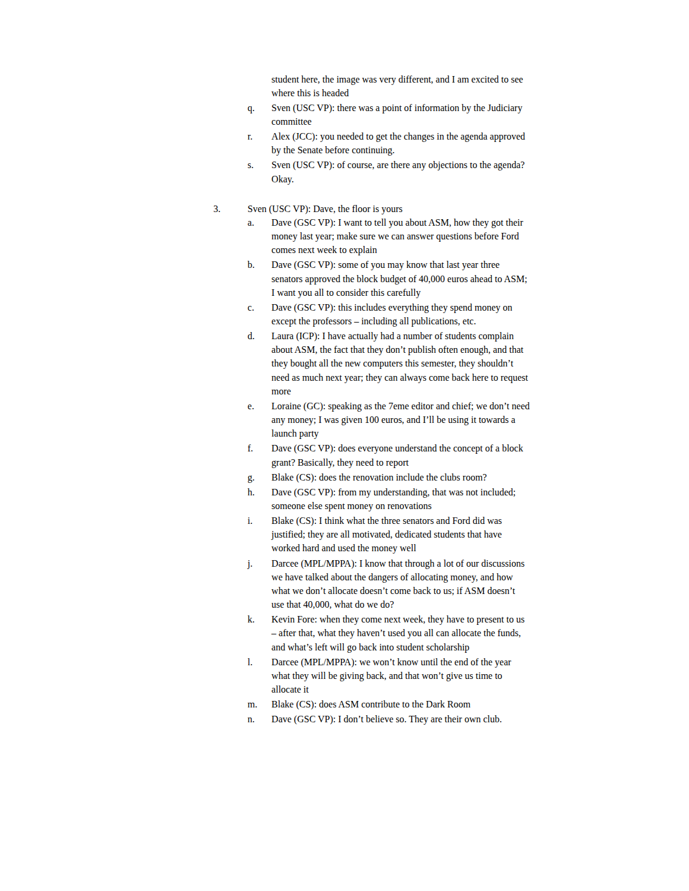student here, the image was very different, and I am excited to see where this is headed
q. Sven (USC VP): there was a point of information by the Judiciary committee
r. Alex (JCC): you needed to get the changes in the agenda approved by the Senate before continuing.
s. Sven (USC VP): of course, are there any objections to the agenda? Okay.
3. Sven (USC VP): Dave, the floor is yours
a. Dave (GSC VP): I want to tell you about ASM, how they got their money last year; make sure we can answer questions before Ford comes next week to explain
b. Dave (GSC VP): some of you may know that last year three senators approved the block budget of 40,000 euros ahead to ASM; I want you all to consider this carefully
c. Dave (GSC VP): this includes everything they spend money on except the professors – including all publications, etc.
d. Laura (ICP): I have actually had a number of students complain about ASM, the fact that they don’t publish often enough, and that they bought all the new computers this semester, they shouldn’t need as much next year; they can always come back here to request more
e. Loraine (GC): speaking as the 7eme editor and chief; we don’t need any money; I was given 100 euros, and I’ll be using it towards a launch party
f. Dave (GSC VP): does everyone understand the concept of a block grant? Basically, they need to report
g. Blake (CS): does the renovation include the clubs room?
h. Dave (GSC VP): from my understanding, that was not included; someone else spent money on renovations
i. Blake (CS): I think what the three senators and Ford did was justified; they are all motivated, dedicated students that have worked hard and used the money well
j. Darcee (MPL/MPPA): I know that through a lot of our discussions we have talked about the dangers of allocating money, and how what we don’t allocate doesn’t come back to us; if ASM doesn’t use that 40,000, what do we do?
k. Kevin Fore: when they come next week, they have to present to us – after that, what they haven’t used you all can allocate the funds, and what’s left will go back into student scholarship
l. Darcee (MPL/MPPA): we won’t know until the end of the year what they will be giving back, and that won’t give us time to allocate it
m. Blake (CS): does ASM contribute to the Dark Room
n. Dave (GSC VP): I don’t believe so. They are their own club.